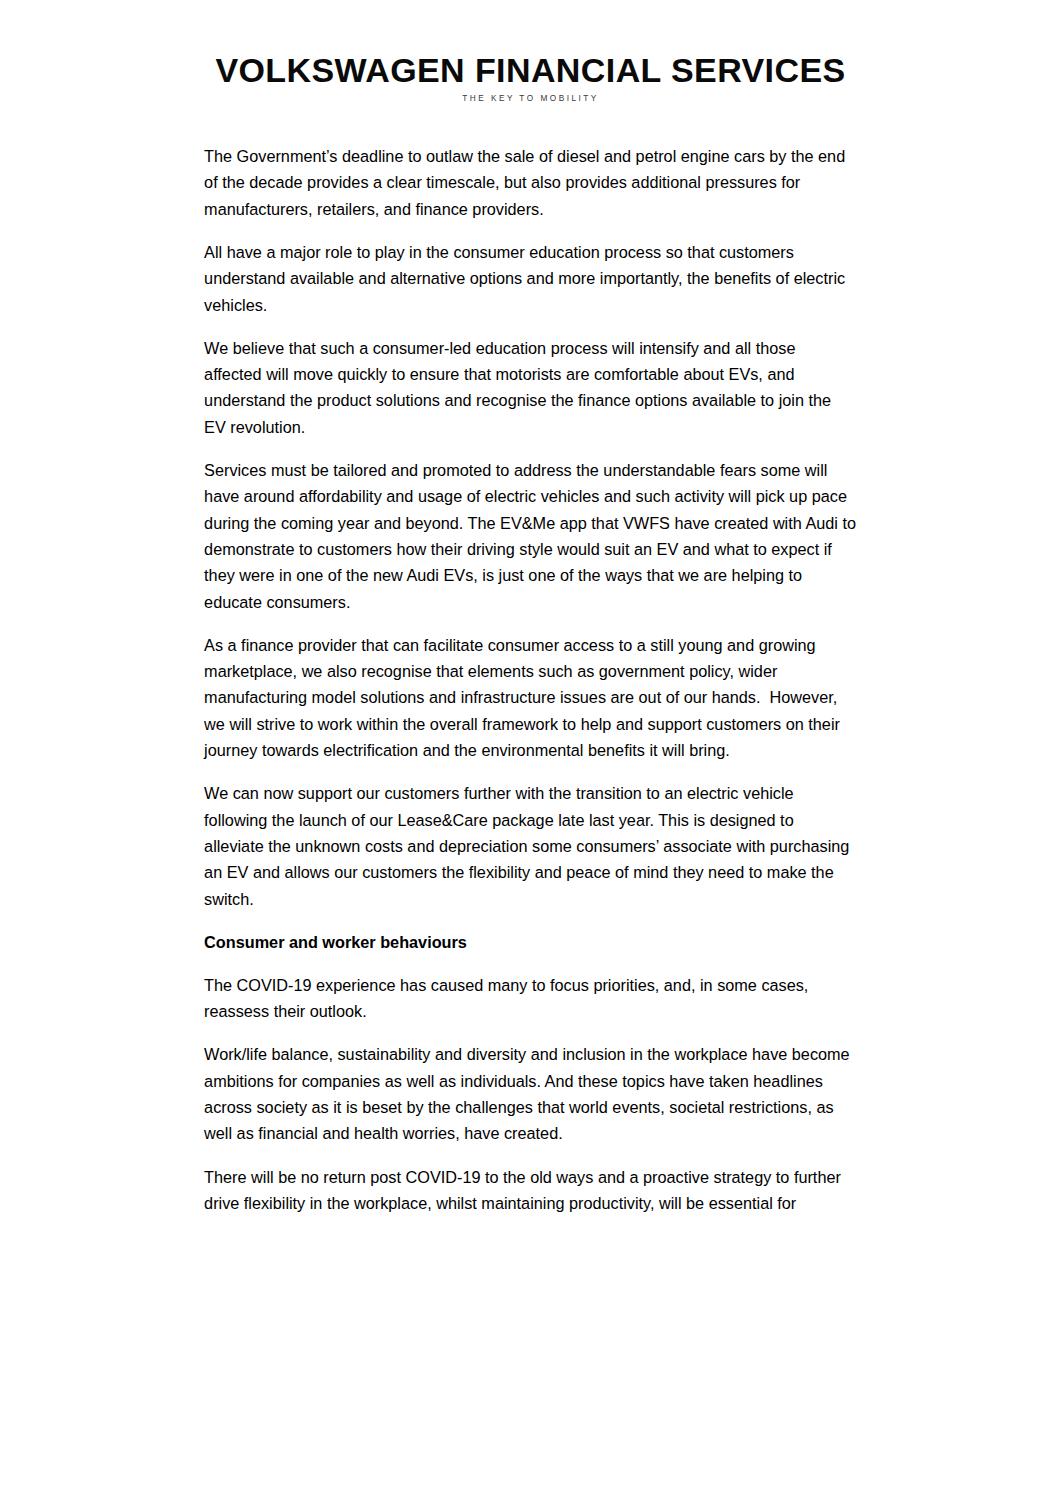VOLKSWAGEN FINANCIAL SERVICES
The key to mobility
The Government’s deadline to outlaw the sale of diesel and petrol engine cars by the end of the decade provides a clear timescale, but also provides additional pressures for manufacturers, retailers, and finance providers.
All have a major role to play in the consumer education process so that customers understand available and alternative options and more importantly, the benefits of electric vehicles.
We believe that such a consumer-led education process will intensify and all those affected will move quickly to ensure that motorists are comfortable about EVs, and understand the product solutions and recognise the finance options available to join the EV revolution.
Services must be tailored and promoted to address the understandable fears some will have around affordability and usage of electric vehicles and such activity will pick up pace during the coming year and beyond. The EV&Me app that VWFS have created with Audi to demonstrate to customers how their driving style would suit an EV and what to expect if they were in one of the new Audi EVs, is just one of the ways that we are helping to educate consumers.
As a finance provider that can facilitate consumer access to a still young and growing marketplace, we also recognise that elements such as government policy, wider manufacturing model solutions and infrastructure issues are out of our hands. However, we will strive to work within the overall framework to help and support customers on their journey towards electrification and the environmental benefits it will bring.
We can now support our customers further with the transition to an electric vehicle following the launch of our Lease&Care package late last year. This is designed to alleviate the unknown costs and depreciation some consumers’ associate with purchasing an EV and allows our customers the flexibility and peace of mind they need to make the switch.
Consumer and worker behaviours
The COVID-19 experience has caused many to focus priorities, and, in some cases, reassess their outlook.
Work/life balance, sustainability and diversity and inclusion in the workplace have become ambitions for companies as well as individuals. And these topics have taken headlines across society as it is beset by the challenges that world events, societal restrictions, as well as financial and health worries, have created.
There will be no return post COVID-19 to the old ways and a proactive strategy to further drive flexibility in the workplace, whilst maintaining productivity, will be essential for